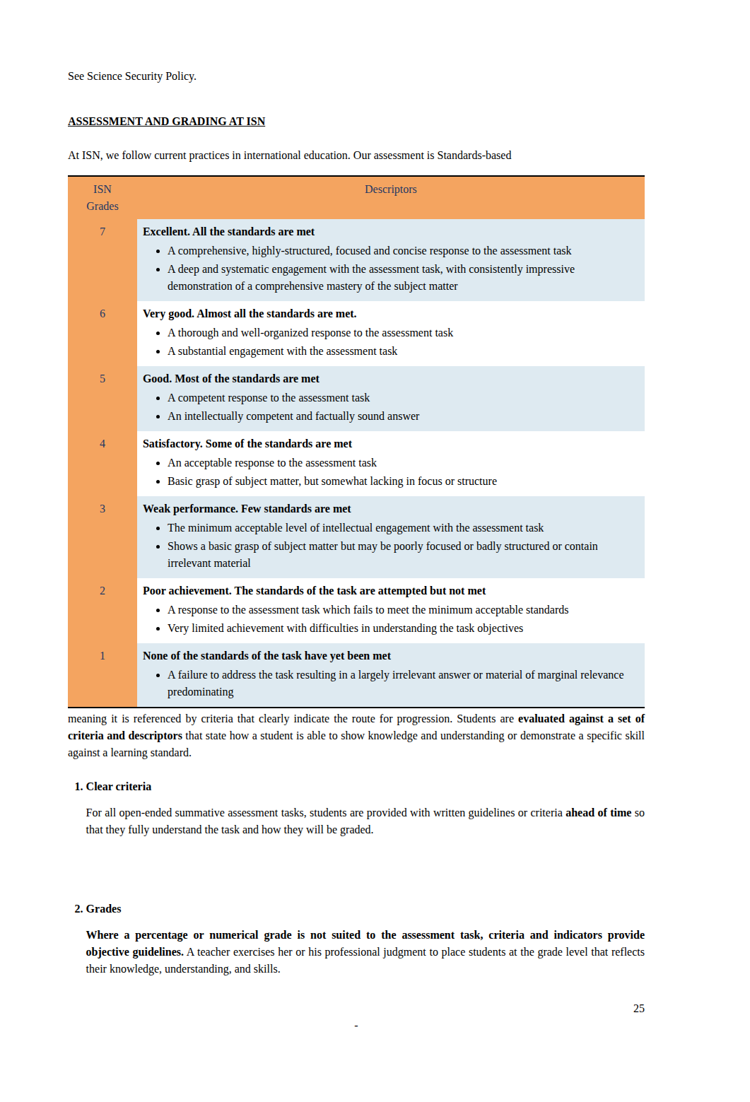See Science Security Policy.
ASSESSMENT AND GRADING AT ISN
At ISN, we follow current practices in international education. Our assessment is Standards-based
| ISN Grades | Descriptors |
| --- | --- |
| 7 | Excellent. All the standards are met A comprehensive, highly-structured, focused and concise response to the assessment task A deep and systematic engagement with the assessment task, with consistently impressive demonstration of a comprehensive mastery of the subject matter |
| 6 | Very good. Almost all the standards are met. A thorough and well-organized response to the assessment task A substantial engagement with the assessment task |
| 5 | Good. Most of the standards are met A competent response to the assessment task An intellectually competent and factually sound answer |
| 4 | Satisfactory. Some of the standards are met An acceptable response to the assessment task Basic grasp of subject matter, but somewhat lacking in focus or structure |
| 3 | Weak performance. Few standards are met The minimum acceptable level of intellectual engagement with the assessment task Shows a basic grasp of subject matter but may be poorly focused or badly structured or contain irrelevant material |
| 2 | Poor achievement. The standards of the task are attempted but not met A response to the assessment task which fails to meet the minimum acceptable standards Very limited achievement with difficulties in understanding the task objectives |
| 1 | None of the standards of the task have yet been met A failure to address the task resulting in a largely irrelevant answer or material of marginal relevance predominating |
meaning it is referenced by criteria that clearly indicate the route for progression. Students are evaluated against a set of criteria and descriptors that state how a student is able to show knowledge and understanding or demonstrate a specific skill against a learning standard.
Clear criteria
For all open-ended summative assessment tasks, students are provided with written guidelines or criteria ahead of time so that they fully understand the task and how they will be graded.
Grades
Where a percentage or numerical grade is not suited to the assessment task, criteria and indicators provide objective guidelines. A teacher exercises her or his professional judgment to place students at the grade level that reflects their knowledge, understanding, and skills.
25
-